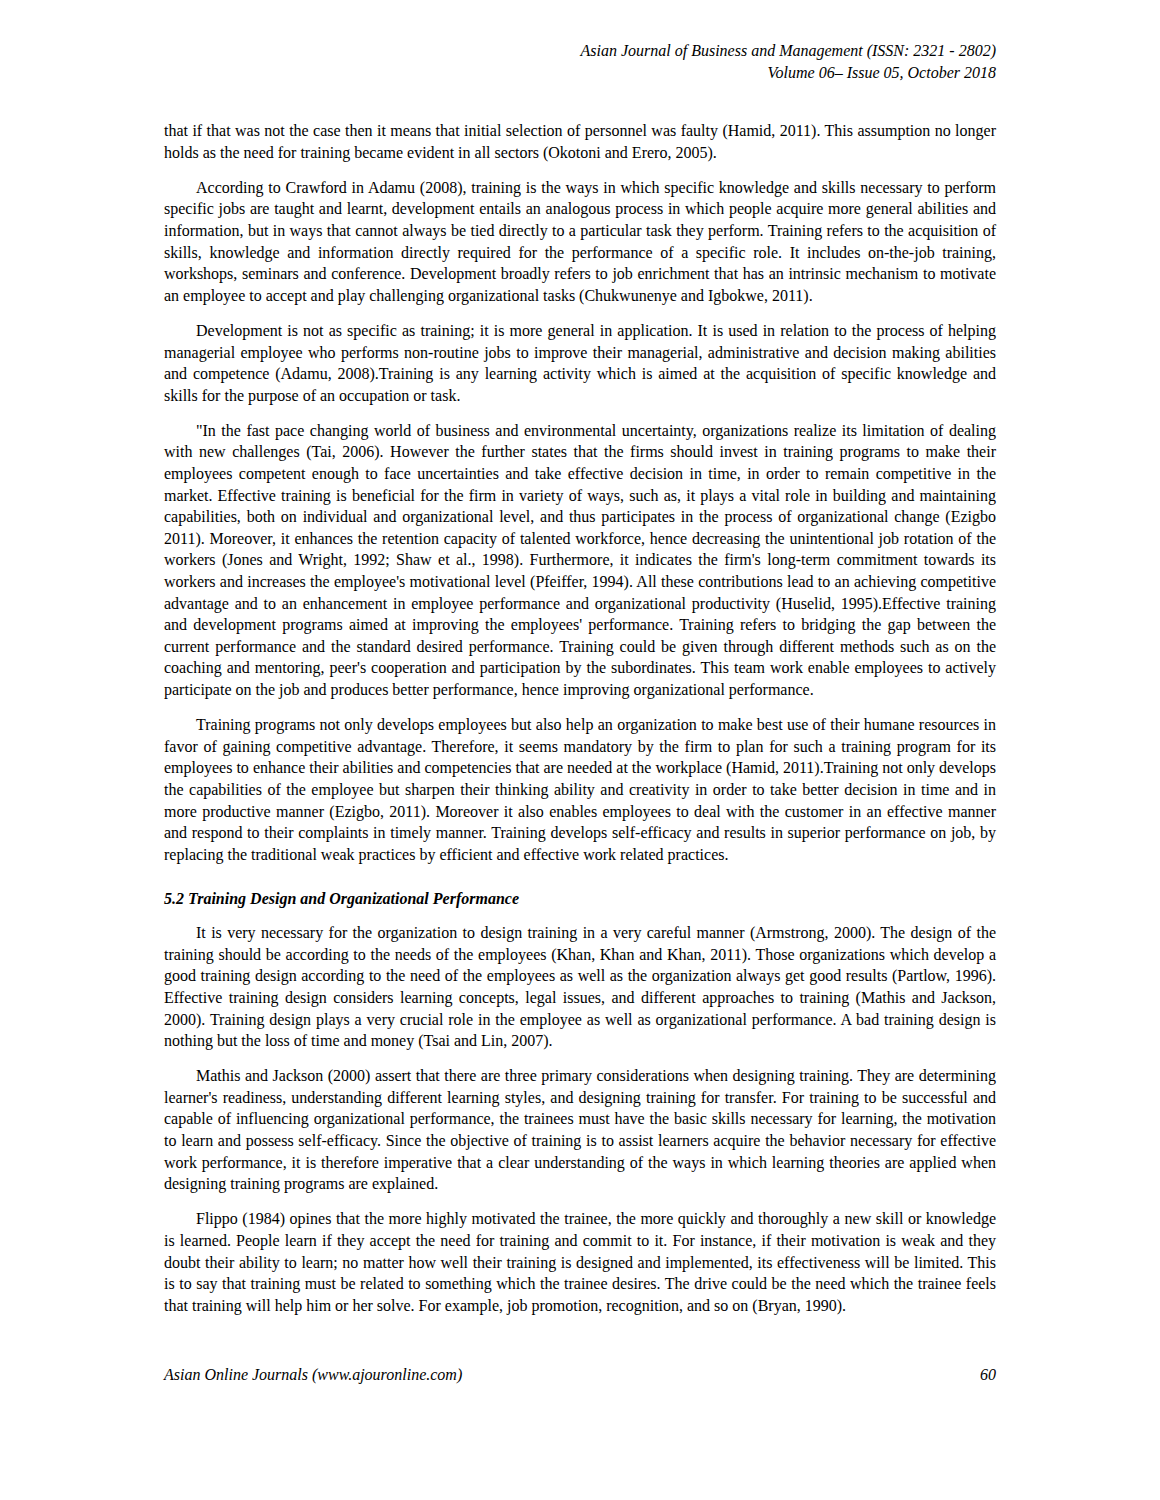Asian Journal of Business and Management (ISSN: 2321 - 2802) Volume 06– Issue 05, October 2018
that if that was not the case then it means that initial selection of personnel was faulty (Hamid, 2011). This assumption no longer holds as the need for training became evident in all sectors (Okotoni and Erero, 2005).
According to Crawford in Adamu (2008), training is the ways in which specific knowledge and skills necessary to perform specific jobs are taught and learnt, development entails an analogous process in which people acquire more general abilities and information, but in ways that cannot always be tied directly to a particular task they perform. Training refers to the acquisition of skills, knowledge and information directly required for the performance of a specific role. It includes on-the-job training, workshops, seminars and conference. Development broadly refers to job enrichment that has an intrinsic mechanism to motivate an employee to accept and play challenging organizational tasks (Chukwunenye and Igbokwe, 2011).
Development is not as specific as training; it is more general in application. It is used in relation to the process of helping managerial employee who performs non-routine jobs to improve their managerial, administrative and decision making abilities and competence (Adamu, 2008).Training is any learning activity which is aimed at the acquisition of specific knowledge and skills for the purpose of an occupation or task.
"In the fast pace changing world of business and environmental uncertainty, organizations realize its limitation of dealing with new challenges (Tai, 2006). However the further states that the firms should invest in training programs to make their employees competent enough to face uncertainties and take effective decision in time, in order to remain competitive in the market. Effective training is beneficial for the firm in variety of ways, such as, it plays a vital role in building and maintaining capabilities, both on individual and organizational level, and thus participates in the process of organizational change (Ezigbo 2011). Moreover, it enhances the retention capacity of talented workforce, hence decreasing the unintentional job rotation of the workers (Jones and Wright, 1992; Shaw et al., 1998). Furthermore, it indicates the firm's long-term commitment towards its workers and increases the employee's motivational level (Pfeiffer, 1994). All these contributions lead to an achieving competitive advantage and to an enhancement in employee performance and organizational productivity (Huselid, 1995).Effective training and development programs aimed at improving the employees' performance. Training refers to bridging the gap between the current performance and the standard desired performance. Training could be given through different methods such as on the coaching and mentoring, peer's cooperation and participation by the subordinates. This team work enable employees to actively participate on the job and produces better performance, hence improving organizational performance.
Training programs not only develops employees but also help an organization to make best use of their humane resources in favor of gaining competitive advantage. Therefore, it seems mandatory by the firm to plan for such a training program for its employees to enhance their abilities and competencies that are needed at the workplace (Hamid, 2011).Training not only develops the capabilities of the employee but sharpen their thinking ability and creativity in order to take better decision in time and in more productive manner (Ezigbo, 2011). Moreover it also enables employees to deal with the customer in an effective manner and respond to their complaints in timely manner. Training develops self-efficacy and results in superior performance on job, by replacing the traditional weak practices by efficient and effective work related practices.
5.2 Training Design and Organizational Performance
It is very necessary for the organization to design training in a very careful manner (Armstrong, 2000). The design of the training should be according to the needs of the employees (Khan, Khan and Khan, 2011). Those organizations which develop a good training design according to the need of the employees as well as the organization always get good results (Partlow, 1996). Effective training design considers learning concepts, legal issues, and different approaches to training (Mathis and Jackson, 2000). Training design plays a very crucial role in the employee as well as organizational performance. A bad training design is nothing but the loss of time and money (Tsai and Lin, 2007).
Mathis and Jackson (2000) assert that there are three primary considerations when designing training. They are determining learner's readiness, understanding different learning styles, and designing training for transfer. For training to be successful and capable of influencing organizational performance, the trainees must have the basic skills necessary for learning, the motivation to learn and possess self-efficacy. Since the objective of training is to assist learners acquire the behavior necessary for effective work performance, it is therefore imperative that a clear understanding of the ways in which learning theories are applied when designing training programs are explained.
Flippo (1984) opines that the more highly motivated the trainee, the more quickly and thoroughly a new skill or knowledge is learned. People learn if they accept the need for training and commit to it. For instance, if their motivation is weak and they doubt their ability to learn; no matter how well their training is designed and implemented, its effectiveness will be limited. This is to say that training must be related to something which the trainee desires. The drive could be the need which the trainee feels that training will help him or her solve. For example, job promotion, recognition, and so on (Bryan, 1990).
Asian Online Journals (www.ajouronline.com) 60